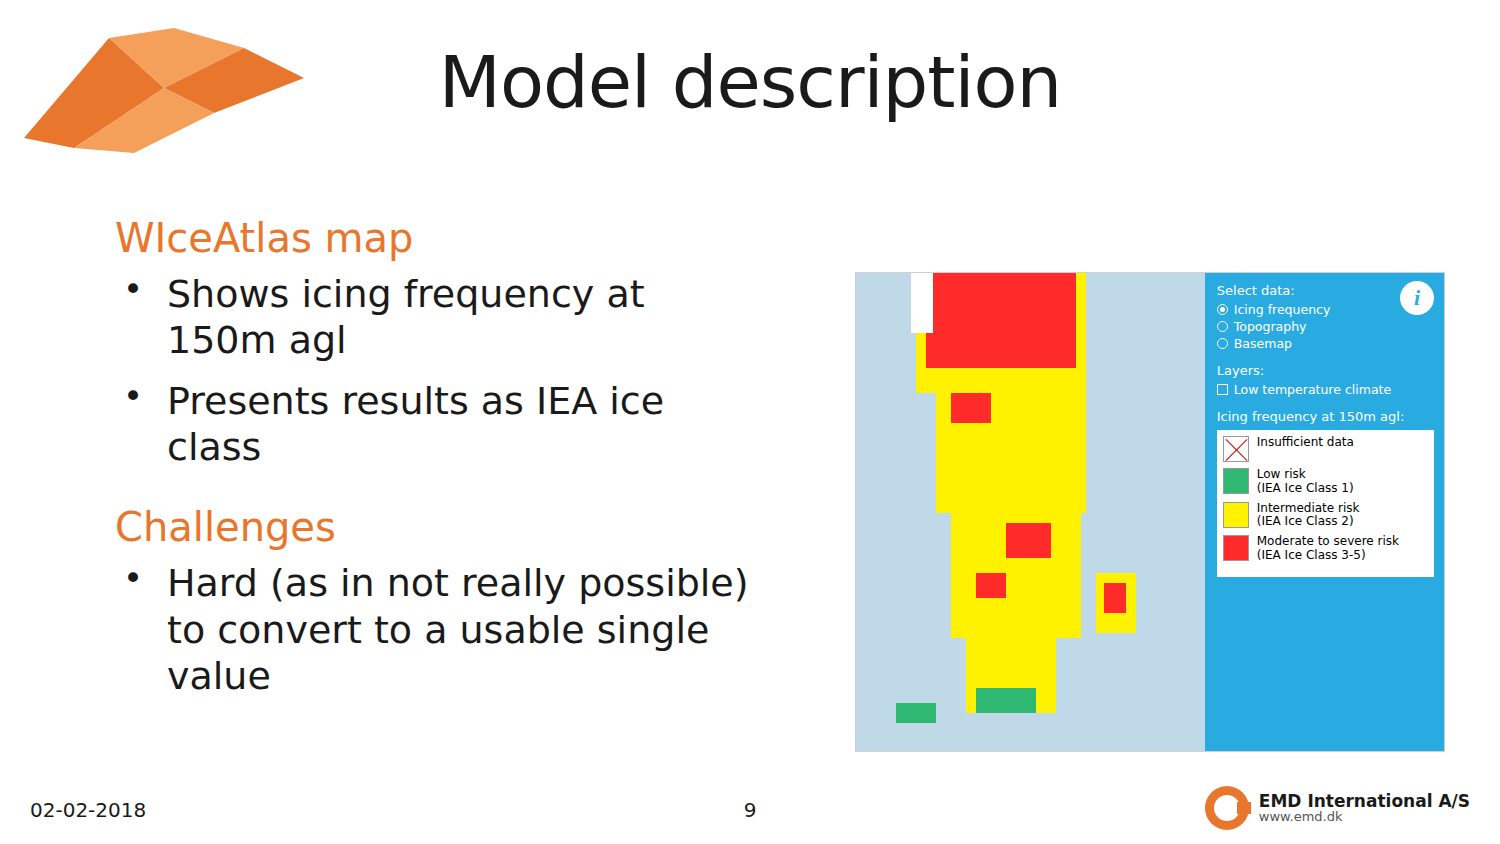Model description
WIceAtlas map
Shows icing frequency at 150m agl
Presents results as IEA ice class
Challenges
Hard (as in not really possible) to convert to a usable single value
i
Select data:
Icing frequency
Topography
Basemap
Layers:
Low temperature climate
Icing frequency at 150m agl:
Insufficient data
Low risk
(IEA Ice Class 1)
Intermediate risk
(IEA Ice Class 2)
Moderate to severe risk
(IEA Ice Class 3-5)
02-02-2018
9
EMD International A/S
www.emd.dk